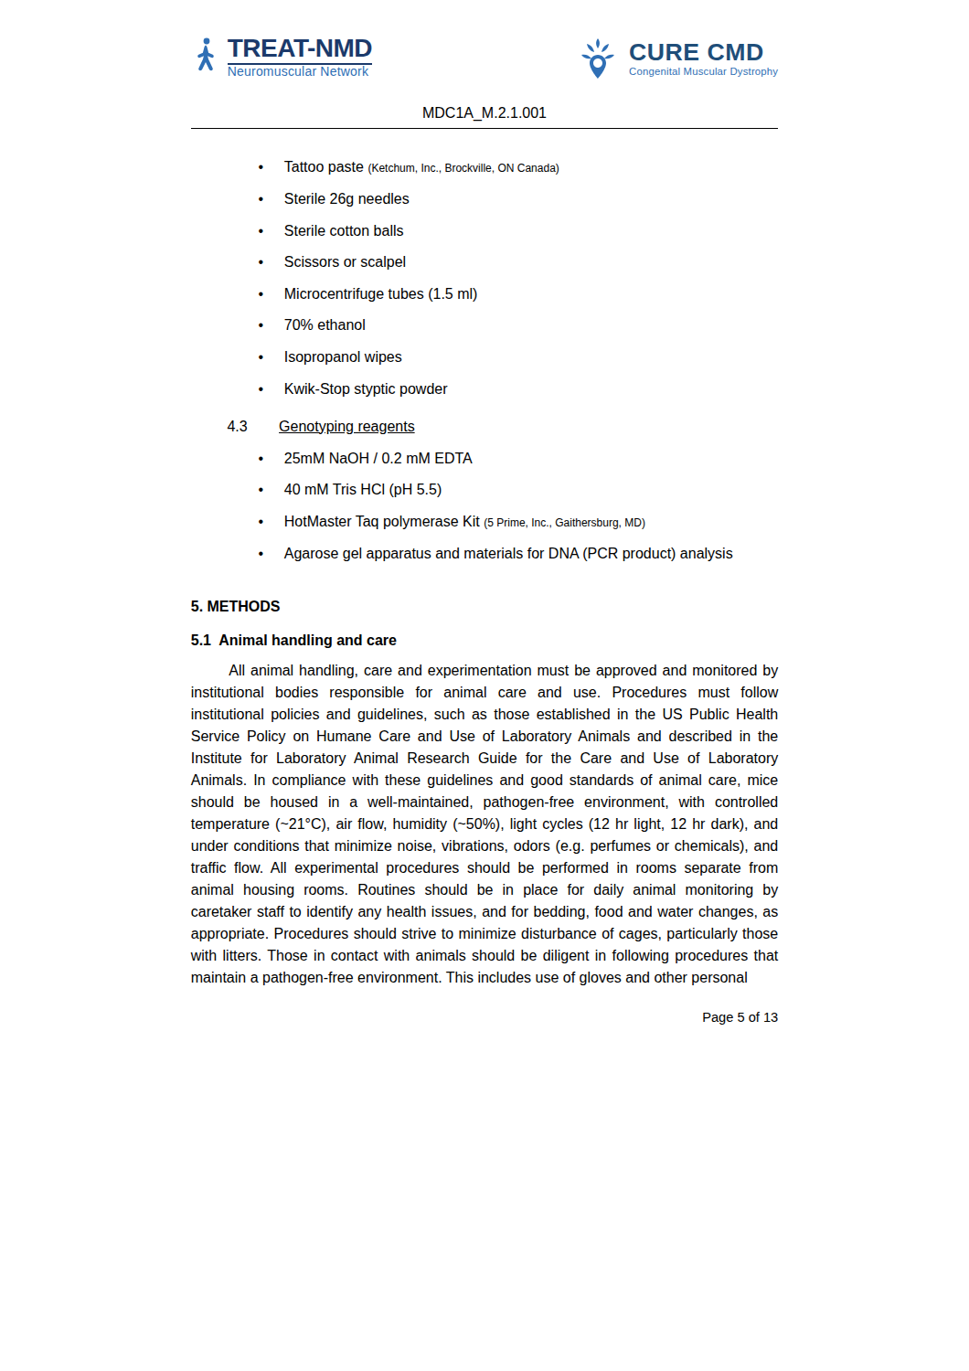TREAT-NMD
Neuromuscular Network
CURE CMD Congenital Muscular Dystrophy
MDC1A_M.2.1.001
Tattoo paste (Ketchum, Inc., Brockville, ON Canada)
Sterile 26g needles
Sterile cotton balls
Scissors or scalpel
Microcentrifuge tubes (1.5 ml)
70% ethanol
Isopropanol wipes
Kwik-Stop styptic powder
4.3 Genotyping reagents
25mM NaOH / 0.2 mM EDTA
40 mM Tris HCl (pH 5.5)
HotMaster Taq polymerase Kit (5 Prime, Inc., Gaithersburg, MD)
Agarose gel apparatus and materials for DNA (PCR product) analysis
5. METHODS
5.1 Animal handling and care
All animal handling, care and experimentation must be approved and monitored by institutional bodies responsible for animal care and use. Procedures must follow institutional policies and guidelines, such as those established in the US Public Health Service Policy on Humane Care and Use of Laboratory Animals and described in the Institute for Laboratory Animal Research Guide for the Care and Use of Laboratory Animals. In compliance with these guidelines and good standards of animal care, mice should be housed in a well-maintained, pathogen-free environment, with controlled temperature (~21°C), air flow, humidity (~50%), light cycles (12 hr light, 12 hr dark), and under conditions that minimize noise, vibrations, odors (e.g. perfumes or chemicals), and traffic flow. All experimental procedures should be performed in rooms separate from animal housing rooms. Routines should be in place for daily animal monitoring by caretaker staff to identify any health issues, and for bedding, food and water changes, as appropriate. Procedures should strive to minimize disturbance of cages, particularly those with litters. Those in contact with animals should be diligent in following procedures that maintain a pathogen-free environment. This includes use of gloves and other personal
Page 5 of 13